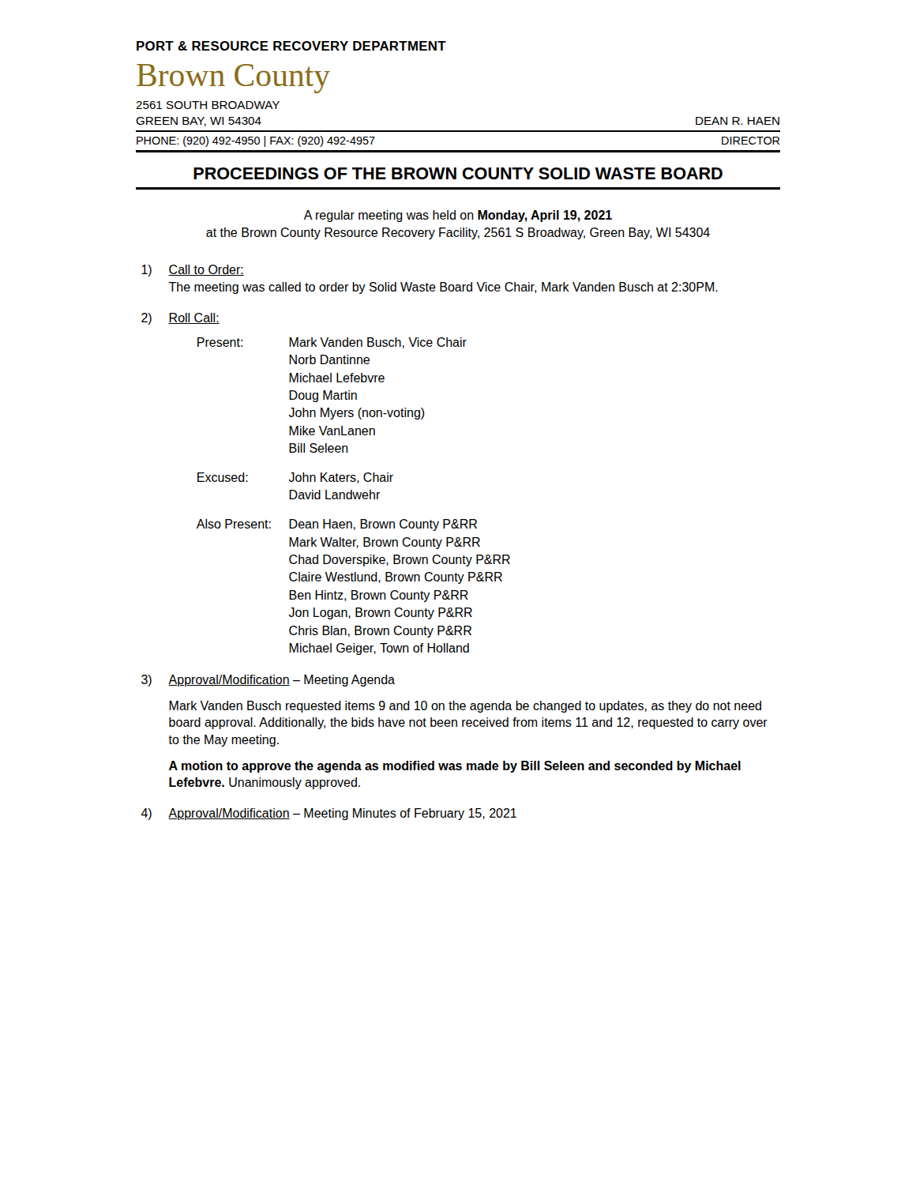PORT & RESOURCE RECOVERY DEPARTMENT
Brown County
2561 SOUTH BROADWAY
GREEN BAY, WI 54304 DEAN R. HAEN
PHONE: (920) 492-4950 | FAX: (920) 492-4957 DIRECTOR
PROCEEDINGS OF THE BROWN COUNTY SOLID WASTE BOARD
A regular meeting was held on Monday, April 19, 2021
at the Brown County Resource Recovery Facility, 2561 S Broadway, Green Bay, WI 54304
Call to Order:
The meeting was called to order by Solid Waste Board Vice Chair, Mark Vanden Busch at 2:30PM.
Roll Call:
Present:
Mark Vanden Busch, Vice Chair
Norb Dantinne
Michael Lefebvre
Doug Martin
John Myers (non-voting)
Mike VanLanen
Bill Seleen
Excused:
John Katers, Chair
David Landwehr
Also Present:
Dean Haen, Brown County P&RR
Mark Walter, Brown County P&RR
Chad Doverspike, Brown County P&RR
Claire Westlund, Brown County P&RR
Ben Hintz, Brown County P&RR
Jon Logan, Brown County P&RR
Chris Blan, Brown County P&RR
Michael Geiger, Town of Holland
Approval/Modification – Meeting Agenda
Mark Vanden Busch requested items 9 and 10 on the agenda be changed to updates, as they do not need board approval. Additionally, the bids have not been received from items 11 and 12, requested to carry over to the May meeting.
A motion to approve the agenda as modified was made by Bill Seleen and seconded by Michael Lefebvre. Unanimously approved.
Approval/Modification – Meeting Minutes of February 15, 2021